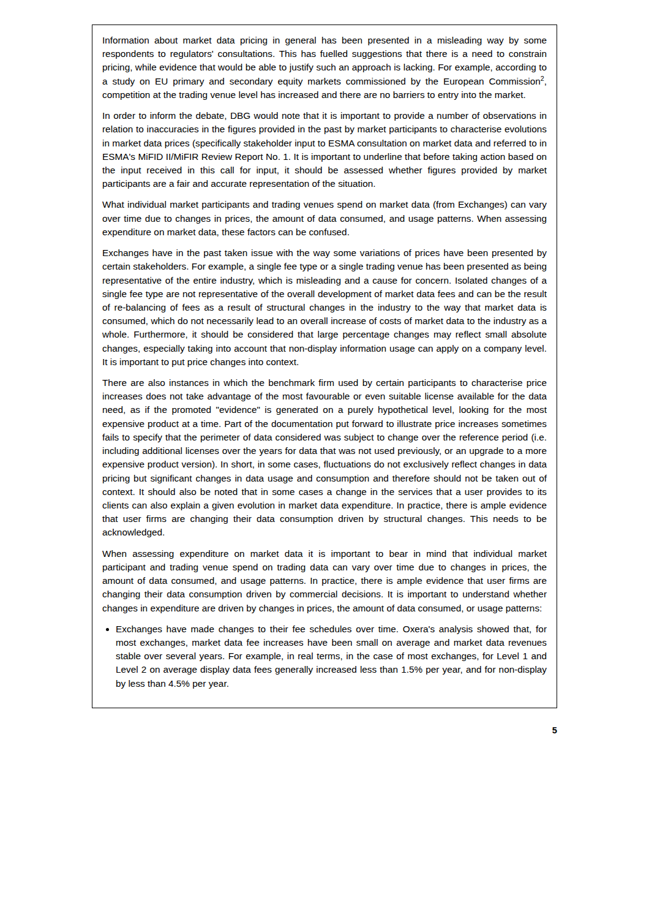Information about market data pricing in general has been presented in a misleading way by some respondents to regulators' consultations. This has fuelled suggestions that there is a need to constrain pricing, while evidence that would be able to justify such an approach is lacking. For example, according to a study on EU primary and secondary equity markets commissioned by the European Commission2, competition at the trading venue level has increased and there are no barriers to entry into the market.
In order to inform the debate, DBG would note that it is important to provide a number of observations in relation to inaccuracies in the figures provided in the past by market participants to characterise evolutions in market data prices (specifically stakeholder input to ESMA consultation on market data and referred to in ESMA's MiFID II/MiFIR Review Report No. 1. It is important to underline that before taking action based on the input received in this call for input, it should be assessed whether figures provided by market participants are a fair and accurate representation of the situation.
What individual market participants and trading venues spend on market data (from Exchanges) can vary over time due to changes in prices, the amount of data consumed, and usage patterns. When assessing expenditure on market data, these factors can be confused.
Exchanges have in the past taken issue with the way some variations of prices have been presented by certain stakeholders. For example, a single fee type or a single trading venue has been presented as being representative of the entire industry, which is misleading and a cause for concern. Isolated changes of a single fee type are not representative of the overall development of market data fees and can be the result of re-balancing of fees as a result of structural changes in the industry to the way that market data is consumed, which do not necessarily lead to an overall increase of costs of market data to the industry as a whole. Furthermore, it should be considered that large percentage changes may reflect small absolute changes, especially taking into account that non-display information usage can apply on a company level. It is important to put price changes into context.
There are also instances in which the benchmark firm used by certain participants to characterise price increases does not take advantage of the most favourable or even suitable license available for the data need, as if the promoted "evidence" is generated on a purely hypothetical level, looking for the most expensive product at a time. Part of the documentation put forward to illustrate price increases sometimes fails to specify that the perimeter of data considered was subject to change over the reference period (i.e. including additional licenses over the years for data that was not used previously, or an upgrade to a more expensive product version). In short, in some cases, fluctuations do not exclusively reflect changes in data pricing but significant changes in data usage and consumption and therefore should not be taken out of context. It should also be noted that in some cases a change in the services that a user provides to its clients can also explain a given evolution in market data expenditure. In practice, there is ample evidence that user firms are changing their data consumption driven by structural changes. This needs to be acknowledged.
When assessing expenditure on market data it is important to bear in mind that individual market participant and trading venue spend on trading data can vary over time due to changes in prices, the amount of data consumed, and usage patterns. In practice, there is ample evidence that user firms are changing their data consumption driven by commercial decisions. It is important to understand whether changes in expenditure are driven by changes in prices, the amount of data consumed, or usage patterns:
Exchanges have made changes to their fee schedules over time. Oxera's analysis showed that, for most exchanges, market data fee increases have been small on average and market data revenues stable over several years. For example, in real terms, in the case of most exchanges, for Level 1 and Level 2 on average display data fees generally increased less than 1.5% per year, and for non-display by less than 4.5% per year.
5